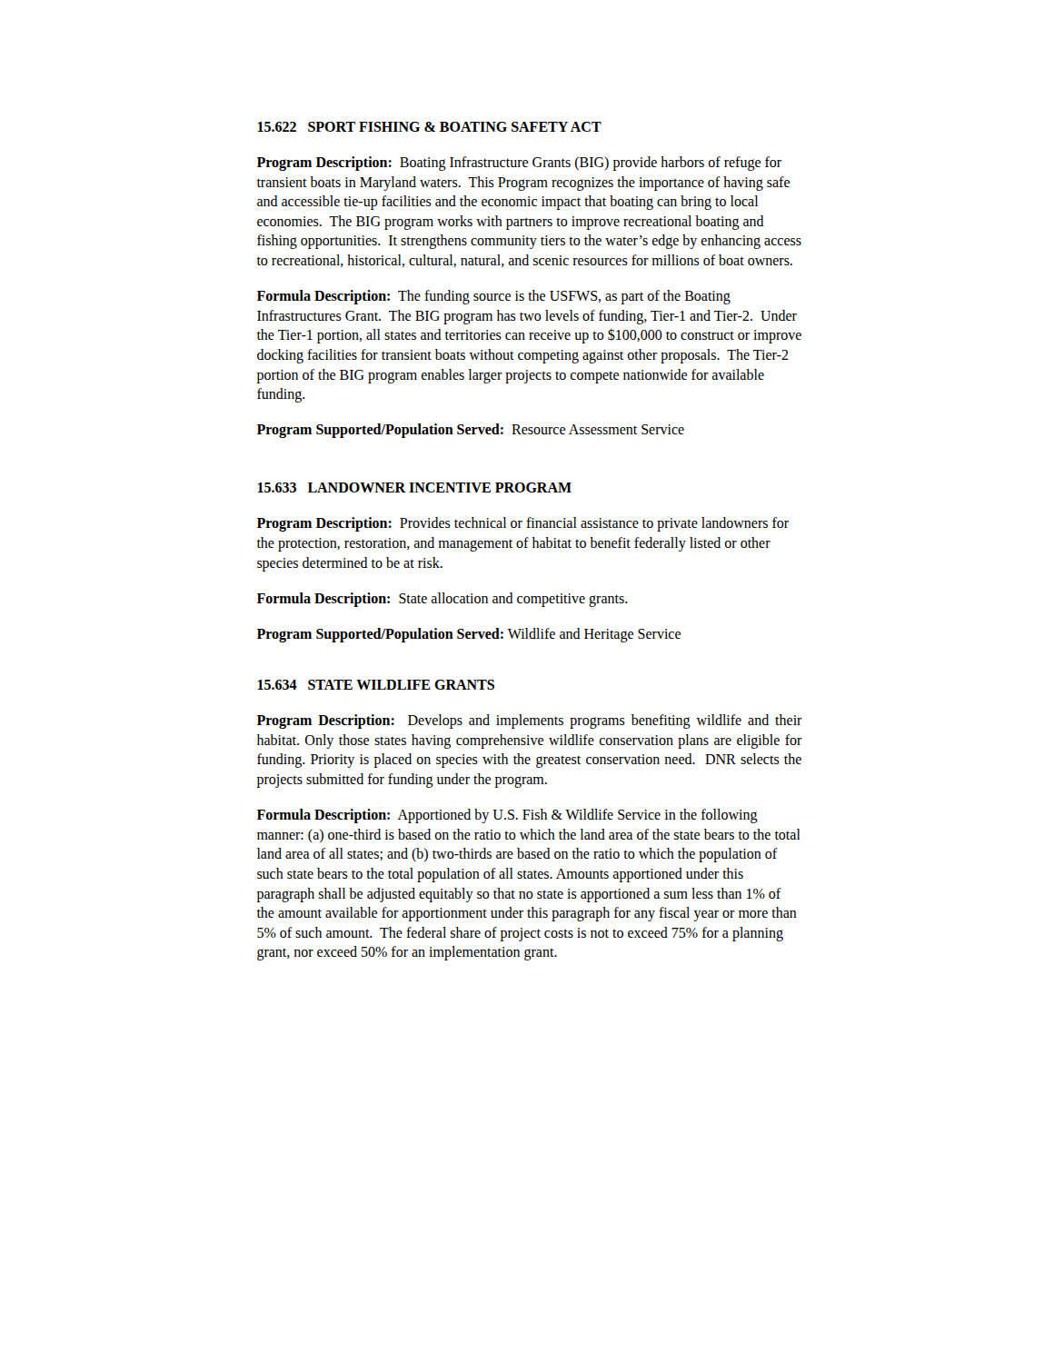15.622 SPORT FISHING & BOATING SAFETY ACT
Program Description: Boating Infrastructure Grants (BIG) provide harbors of refuge for transient boats in Maryland waters. This Program recognizes the importance of having safe and accessible tie-up facilities and the economic impact that boating can bring to local economies. The BIG program works with partners to improve recreational boating and fishing opportunities. It strengthens community tiers to the water’s edge by enhancing access to recreational, historical, cultural, natural, and scenic resources for millions of boat owners.
Formula Description: The funding source is the USFWS, as part of the Boating Infrastructures Grant. The BIG program has two levels of funding, Tier-1 and Tier-2. Under the Tier-1 portion, all states and territories can receive up to $100,000 to construct or improve docking facilities for transient boats without competing against other proposals. The Tier-2 portion of the BIG program enables larger projects to compete nationwide for available funding.
Program Supported/Population Served: Resource Assessment Service
15.633 LANDOWNER INCENTIVE PROGRAM
Program Description: Provides technical or financial assistance to private landowners for the protection, restoration, and management of habitat to benefit federally listed or other species determined to be at risk.
Formula Description: State allocation and competitive grants.
Program Supported/Population Served: Wildlife and Heritage Service
15.634 STATE WILDLIFE GRANTS
Program Description: Develops and implements programs benefiting wildlife and their habitat. Only those states having comprehensive wildlife conservation plans are eligible for funding. Priority is placed on species with the greatest conservation need. DNR selects the projects submitted for funding under the program.
Formula Description: Apportioned by U.S. Fish & Wildlife Service in the following manner: (a) one-third is based on the ratio to which the land area of the state bears to the total land area of all states; and (b) two-thirds are based on the ratio to which the population of such state bears to the total population of all states. Amounts apportioned under this paragraph shall be adjusted equitably so that no state is apportioned a sum less than 1% of the amount available for apportionment under this paragraph for any fiscal year or more than 5% of such amount. The federal share of project costs is not to exceed 75% for a planning grant, nor exceed 50% for an implementation grant.